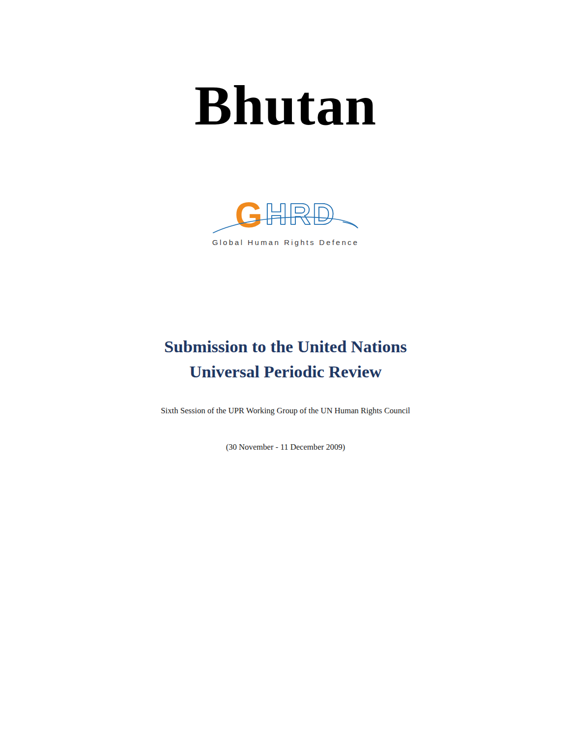Bhutan
GHRD
Global Human Rights Defence
Submission to the United Nations Universal Periodic Review
Sixth Session of the UPR Working Group of the UN Human Rights Council
(30 November - 11 December 2009)